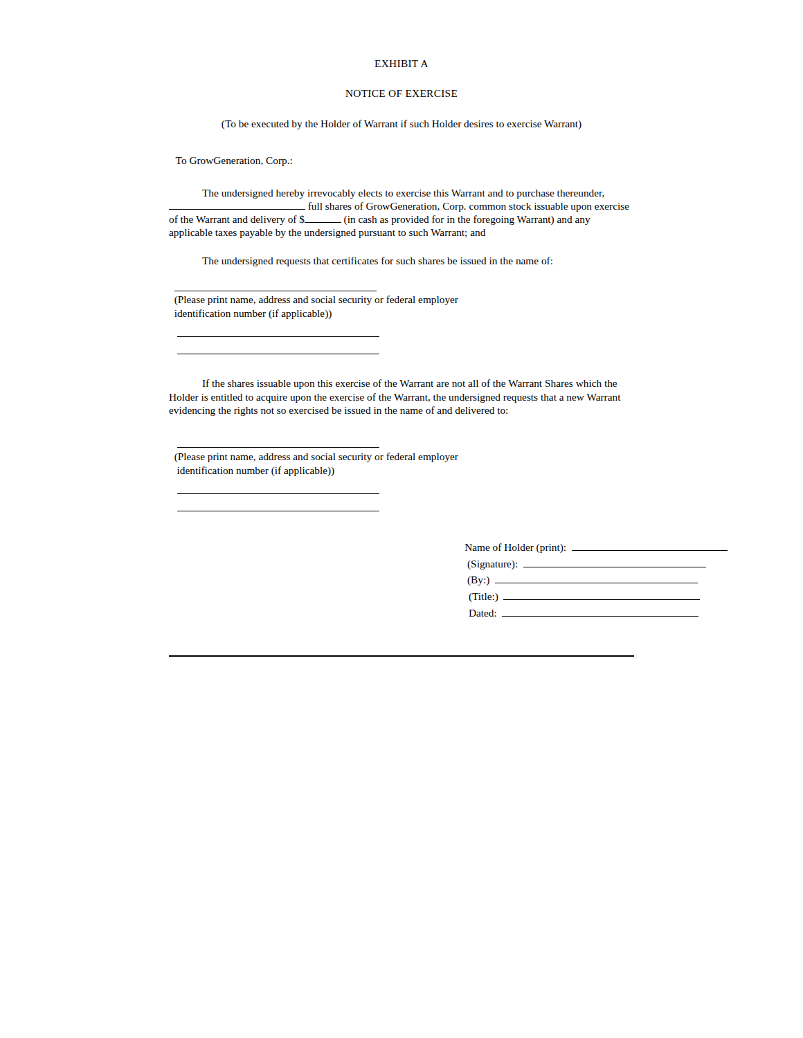EXHIBIT A
NOTICE OF EXERCISE
(To be executed by the Holder of Warrant if such Holder desires to exercise Warrant)
To GrowGeneration, Corp.:
The undersigned hereby irrevocably elects to exercise this Warrant and to purchase thereunder, full shares of GrowGeneration, Corp. common stock issuable upon exercise of the Warrant and delivery of $ (in cash as provided for in the foregoing Warrant) and any applicable taxes payable by the undersigned pursuant to such Warrant; and
The undersigned requests that certificates for such shares be issued in the name of:
(Please print name, address and social security or federal employer
identification number (if applicable))
If the shares issuable upon this exercise of the Warrant are not all of the Warrant Shares which the Holder is entitled to acquire upon the exercise of the Warrant, the undersigned requests that a new Warrant evidencing the rights not so exercised be issued in the name of and delivered to:
(Please print name, address and social security or federal employer
identification number (if applicable))
Name of Holder (print): (Signature): (By:) (Title:) Dated: